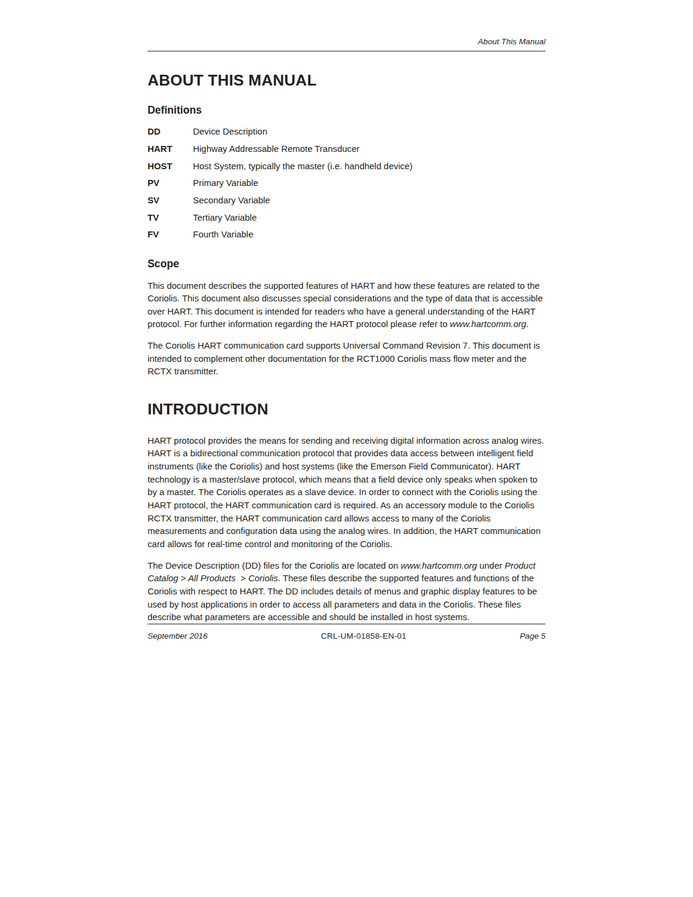About This Manual
About This Manual
Definitions
DD
Device Description
HART
Highway Addressable Remote Transducer
HOST
Host System, typically the master (i.e. handheld device)
PV
Primary Variable
SV
Secondary Variable
TV
Tertiary Variable
FV
Fourth Variable
Scope
This document describes the supported features of HART and how these features are related to the Coriolis. This document also discusses special considerations and the type of data that is accessible over HART. This document is intended for readers who have a general understanding of the HART protocol. For further information regarding the HART protocol please refer to www.hartcomm.org.
The Coriolis HART communication card supports Universal Command Revision 7. This document is intended to complement other documentation for the RCT1000 Coriolis mass flow meter and the RCTX transmitter.
Introduction
HART protocol provides the means for sending and receiving digital information across analog wires. HART is a bidirectional communication protocol that provides data access between intelligent field instruments (like the Coriolis) and host systems (like the Emerson Field Communicator). HART technology is a master/slave protocol, which means that a field device only speaks when spoken to by a master. The Coriolis operates as a slave device. In order to connect with the Coriolis using the HART protocol, the HART communication card is required. As an accessory module to the Coriolis RCTX transmitter, the HART communication card allows access to many of the Coriolis measurements and configuration data using the analog wires. In addition, the HART communication card allows for real-time control and monitoring of the Coriolis.
The Device Description (DD) files for the Coriolis are located on www.hartcomm.org under Product Catalog > All Products > Coriolis. These files describe the supported features and functions of the Coriolis with respect to HART. The DD includes details of menus and graphic display features to be used by host applications in order to access all parameters and data in the Coriolis. These files describe what parameters are accessible and should be installed in host systems.
September 2016 CRL-UM-01858-EN-01 Page 5